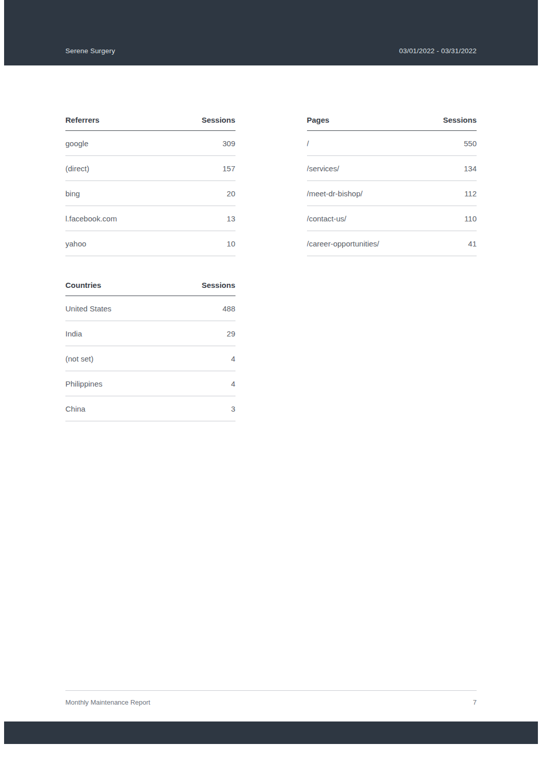Serene Surgery 03/01/2022 - 03/31/2022
| Referrers | Sessions |
| --- | --- |
| google | 309 |
| (direct) | 157 |
| bing | 20 |
| l.facebook.com | 13 |
| yahoo | 10 |
| Countries | Sessions |
| --- | --- |
| United States | 488 |
| India | 29 |
| (not set) | 4 |
| Philippines | 4 |
| China | 3 |
| Pages | Sessions |
| --- | --- |
| / | 550 |
| /services/ | 134 |
| /meet-dr-bishop/ | 112 |
| /contact-us/ | 110 |
| /career-opportunities/ | 41 |
Monthly Maintenance Report 7